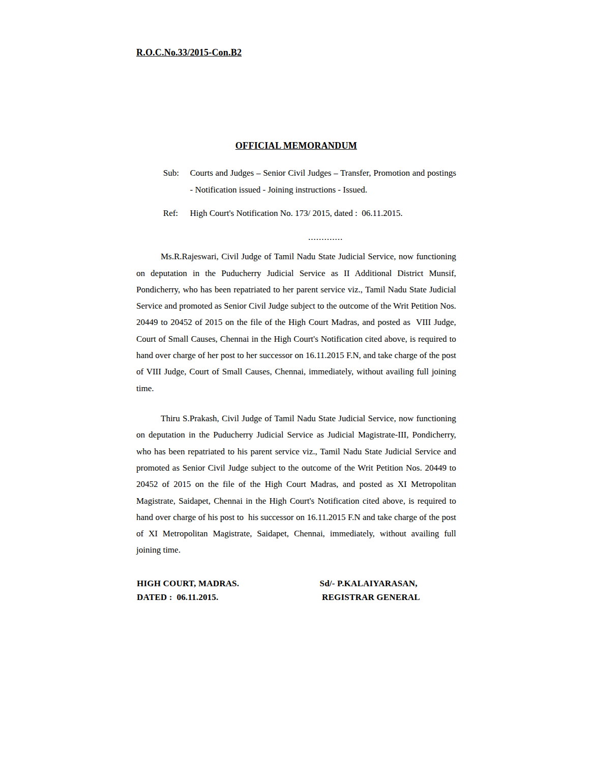R.O.C.No.33/2015-Con.B2
OFFICIAL MEMORANDUM
| Sub: | Courts and Judges – Senior Civil Judges – Transfer, Promotion and postings - Notification issued - Joining instructions - Issued. |
| Ref: | High Court's Notification No. 173/ 2015, dated : 06.11.2015. |
.............
Ms.R.Rajeswari, Civil Judge of Tamil Nadu State Judicial Service, now functioning on deputation in the Puducherry Judicial Service as II Additional District Munsif, Pondicherry, who has been repatriated to her parent service viz., Tamil Nadu State Judicial Service and promoted as Senior Civil Judge subject to the outcome of the Writ Petition Nos. 20449 to 20452 of 2015 on the file of the High Court Madras, and posted as VIII Judge, Court of Small Causes, Chennai in the High Court's Notification cited above, is required to hand over charge of her post to her successor on 16.11.2015 F.N, and take charge of the post of VIII Judge, Court of Small Causes, Chennai, immediately, without availing full joining time.
Thiru S.Prakash, Civil Judge of Tamil Nadu State Judicial Service, now functioning on deputation in the Puducherry Judicial Service as Judicial Magistrate-III, Pondicherry, who has been repatriated to his parent service viz., Tamil Nadu State Judicial Service and promoted as Senior Civil Judge subject to the outcome of the Writ Petition Nos. 20449 to 20452 of 2015 on the file of the High Court Madras, and posted as XI Metropolitan Magistrate, Saidapet, Chennai in the High Court's Notification cited above, is required to hand over charge of his post to his successor on 16.11.2015 F.N and take charge of the post of XI Metropolitan Magistrate, Saidapet, Chennai, immediately, without availing full joining time.
| HIGH COURT, MADRAS. DATED : 06.11.2015. | Sd/- P.KALAIYARASAN, REGISTRAR GENERAL |